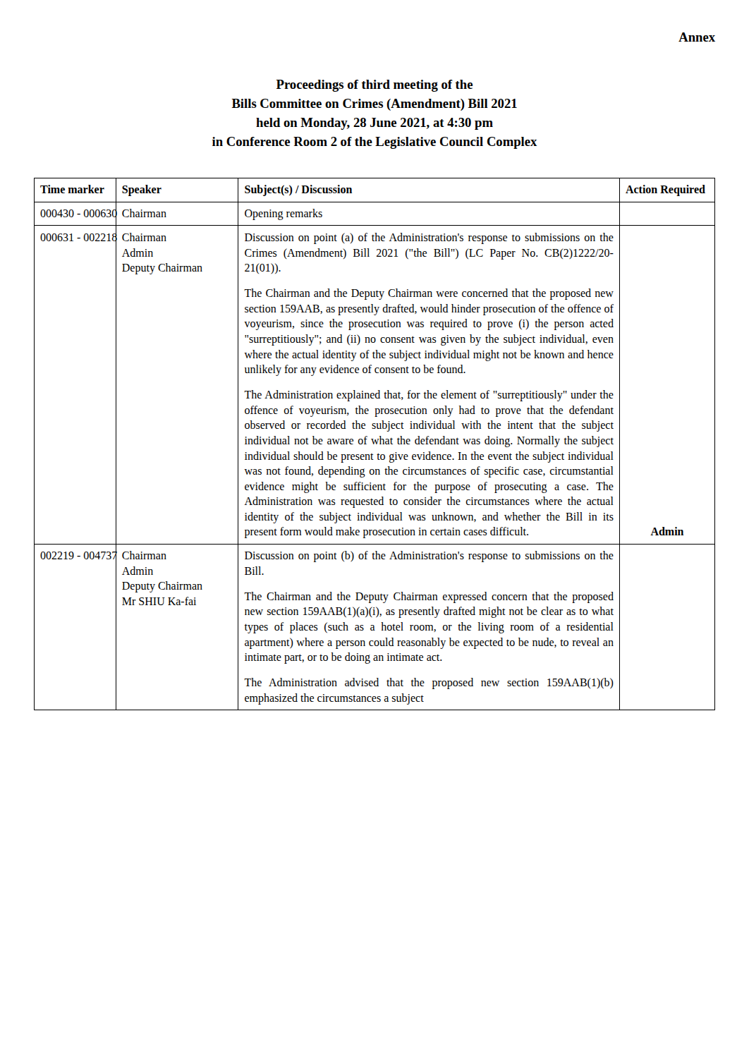Annex
Proceedings of third meeting of the
Bills Committee on Crimes (Amendment) Bill 2021
held on Monday, 28 June 2021, at 4:30 pm
in Conference Room 2 of the Legislative Council Complex
| Time marker | Speaker | Subject(s) / Discussion | Action Required |
| --- | --- | --- | --- |
| 000430 - 000630 | Chairman | Opening remarks | |
| 000631 - 002218 | Chairman Admin Deputy Chairman | Discussion on point (a) of the Administration's response to submissions on the Crimes (Amendment) Bill 2021 ("the Bill") (LC Paper No. CB(2)1222/20-21(01)). The Chairman and the Deputy Chairman were concerned that the proposed new section 159AAB, as presently drafted, would hinder prosecution of the offence of voyeurism, since the prosecution was required to prove (i) the person acted "surreptitiously"; and (ii) no consent was given by the subject individual, even where the actual identity of the subject individual might not be known and hence unlikely for any evidence of consent to be found. The Administration explained that, for the element of "surreptitiously" under the offence of voyeurism, the prosecution only had to prove that the defendant observed or recorded the subject individual with the intent that the subject individual not be aware of what the defendant was doing. Normally the subject individual should be present to give evidence. In the event the subject individual was not found, depending on the circumstances of specific case, circumstantial evidence might be sufficient for the purpose of prosecuting a case. The Administration was requested to consider the circumstances where the actual identity of the subject individual was unknown, and whether the Bill in its present form would make prosecution in certain cases difficult. | Admin |
| 002219 - 004737 | Chairman Admin Deputy Chairman Mr SHIU Ka-fai | Discussion on point (b) of the Administration's response to submissions on the Bill. The Chairman and the Deputy Chairman expressed concern that the proposed new section 159AAB(1)(a)(i), as presently drafted might not be clear as to what types of places (such as a hotel room, or the living room of a residential apartment) where a person could reasonably be expected to be nude, to reveal an intimate part, or to be doing an intimate act. The Administration advised that the proposed new section 159AAB(1)(b) emphasized the circumstances a subject | |